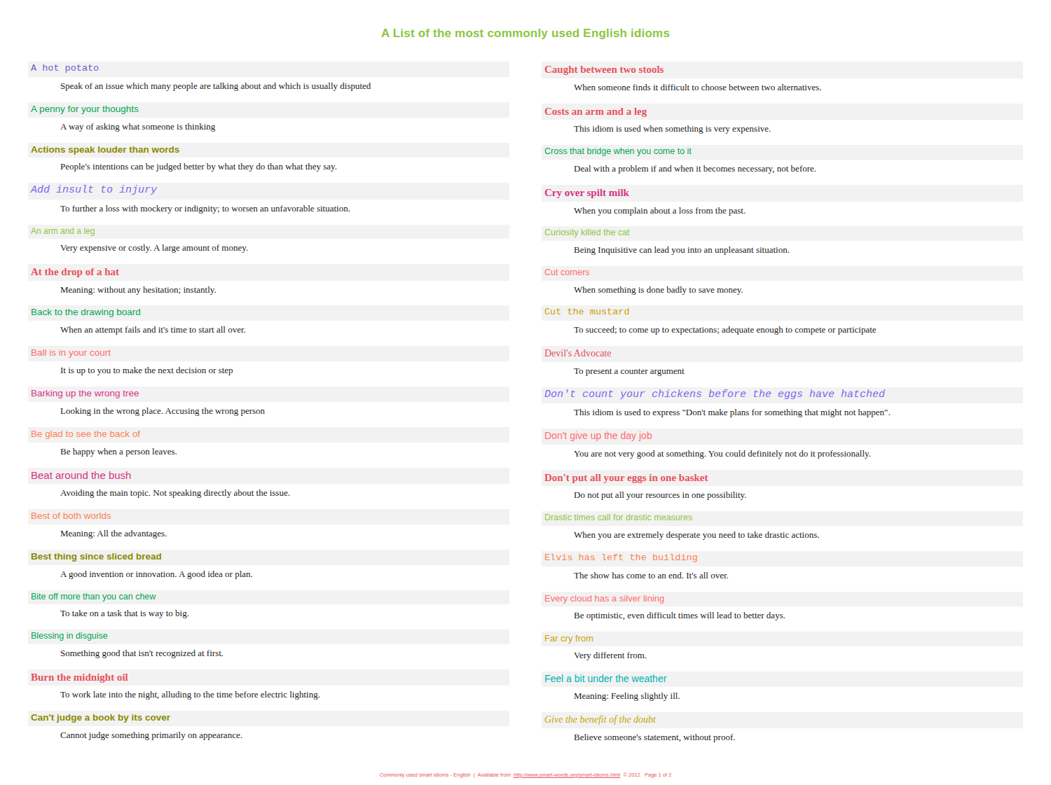A List of the most commonly used English idioms
A hot potato
Speak of an issue which many people are talking about and which is usually disputed
A penny for your thoughts
A way of asking what someone is thinking
Actions speak louder than words
People's intentions can be judged better by what they do than what they say.
Add insult to injury
To further a loss with mockery or indignity; to worsen an unfavorable situation.
An arm and a leg
Very expensive or costly. A large amount of money.
At the drop of a hat
Meaning: without any hesitation; instantly.
Back to the drawing board
When an attempt fails and it's time to start all over.
Ball is in your court
It is up to you to make the next decision or step
Barking up the wrong tree
Looking in the wrong place. Accusing the wrong person
Be glad to see the back of
Be happy when a person leaves.
Beat around the bush
Avoiding the main topic. Not speaking directly about the issue.
Best of both worlds
Meaning: All the advantages.
Best thing since sliced bread
A good invention or innovation. A good idea or plan.
Bite off more than you can chew
To take on a task that is way to big.
Blessing in disguise
Something good that isn't recognized at first.
Burn the midnight oil
To work late into the night, alluding to the time before electric lighting.
Can't judge a book by its cover
Cannot judge something primarily on appearance.
Caught between two stools
When someone finds it difficult to choose between two alternatives.
Costs an arm and a leg
This idiom is used when something is very expensive.
Cross that bridge when you come to it
Deal with a problem if and when it becomes necessary, not before.
Cry over spilt milk
When you complain about a loss from the past.
Curiosity killed the cat
Being Inquisitive can lead you into an unpleasant situation.
Cut corners
When something is done badly to save money.
Cut the mustard
To succeed; to come up to expectations; adequate enough to compete or participate
Devil's Advocate
To present a counter argument
Don't count your chickens before the eggs have hatched
This idiom is used to express "Don't make plans for something that might not happen".
Don't give up the day job
You are not very good at something. You could definitely not do it professionally.
Don't put all your eggs in one basket
Do not put all your resources in one possibility.
Drastic times call for drastic measures
When you are extremely desperate you need to take drastic actions.
Elvis has left the building
The show has come to an end. It's all over.
Every cloud has a silver lining
Be optimistic, even difficult times will lead to better days.
Far cry from
Very different from.
Feel a bit under the weather
Meaning: Feeling slightly ill.
Give the benefit of the doubt
Believe someone's statement, without proof.
Commonly used smart idioms - English | Available from http://www.smart-words.org/smart-idioms.html © 2012 Page 1 of 2